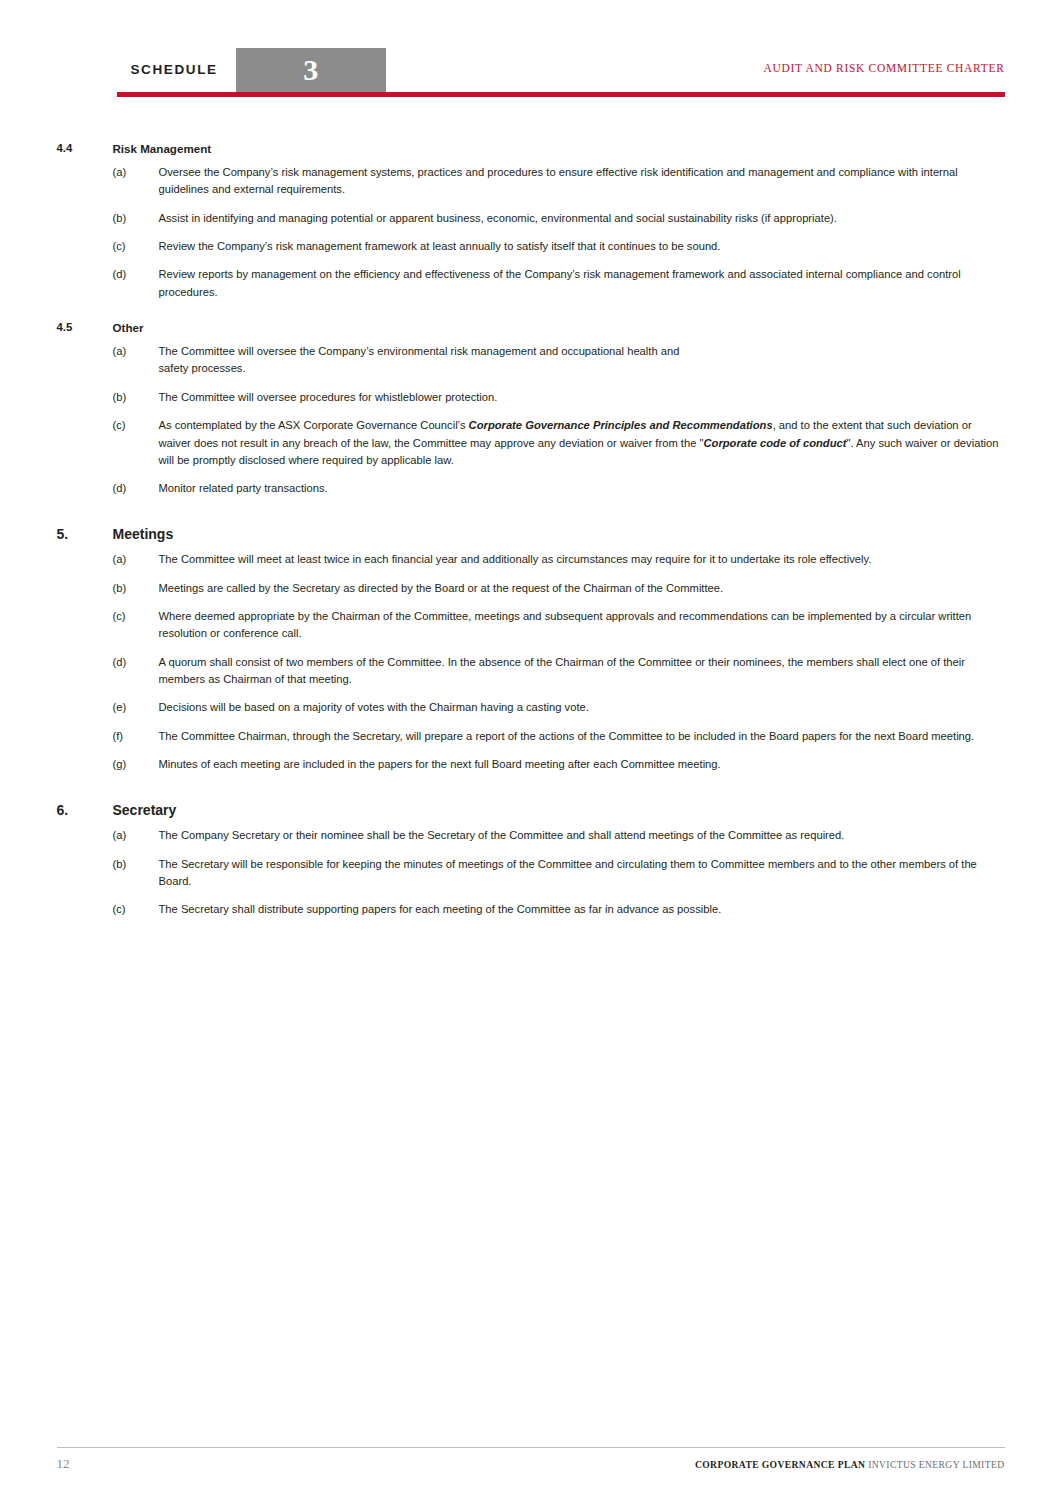Schedule
3
Audit and Risk Committee Charter
4.4
Risk Management
(a) Oversee the Company’s risk management systems, practices and procedures to ensure effective risk identification and management and compliance with internal guidelines and external requirements.
(b) Assist in identifying and managing potential or apparent business, economic, environmental and social sustainability risks (if appropriate).
(c) Review the Company’s risk management framework at least annually to satisfy itself that it continues to be sound.
(d) Review reports by management on the efficiency and effectiveness of the Company’s risk management framework and associated internal compliance and control procedures.
4.5
Other
(a) The Committee will oversee the Company’s environmental risk management and occupational health and
safety processes.
(b) The Committee will oversee procedures for whistleblower protection.
(c) As contemplated by the ASX Corporate Governance Council’s Corporate Governance Principles and Recommendations, and to the extent that such deviation or waiver does not result in any breach of the law, the Committee may approve any deviation or waiver from the "Corporate code of conduct". Any such waiver or deviation will be promptly disclosed where required by applicable law.
(d) Monitor related party transactions.
5.
Meetings
(a) The Committee will meet at least twice in each financial year and additionally as circumstances may require for it to undertake its role effectively.
(b) Meetings are called by the Secretary as directed by the Board or at the request of the Chairman of the Committee.
(c) Where deemed appropriate by the Chairman of the Committee, meetings and subsequent approvals and recommendations can be implemented by a circular written resolution or conference call.
(d) A quorum shall consist of two members of the Committee. In the absence of the Chairman of the Committee or their nominees, the members shall elect one of their members as Chairman of that meeting.
(e) Decisions will be based on a majority of votes with the Chairman having a casting vote.
(f) The Committee Chairman, through the Secretary, will prepare a report of the actions of the Committee to be included in the Board papers for the next Board meeting.
(g) Minutes of each meeting are included in the papers for the next full Board meeting after each Committee meeting.
6.
Secretary
(a) The Company Secretary or their nominee shall be the Secretary of the Committee and shall attend meetings of the Committee as required.
(b) The Secretary will be responsible for keeping the minutes of meetings of the Committee and circulating them to Committee members and to the other members of the Board.
(c) The Secretary shall distribute supporting papers for each meeting of the Committee as far in advance as possible.
12
Corporate Governance Plan Invictus Energy Limited